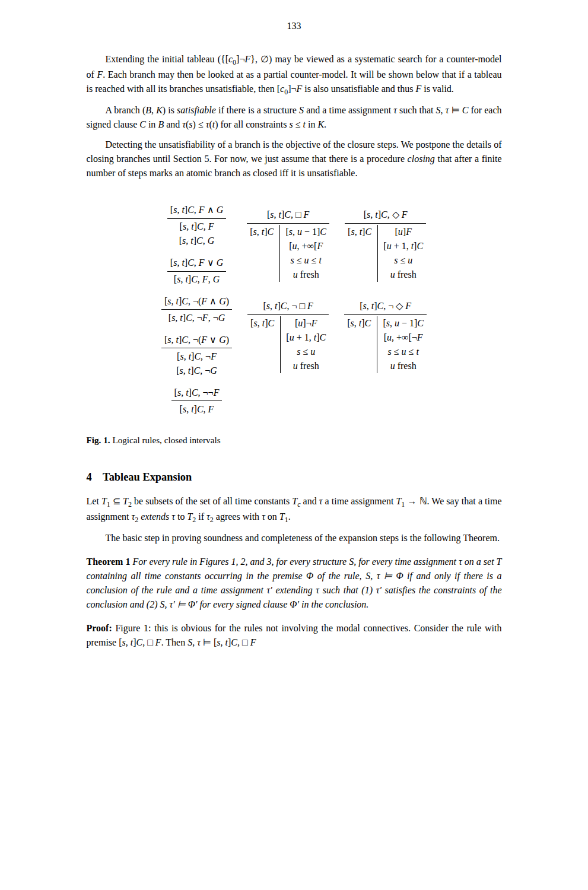133
Extending the initial tableau ({[c0]¬F}, ∅) may be viewed as a systematic search for a counter-model of F. Each branch may then be looked at as a partial counter-model. It will be shown below that if a tableau is reached with all its branches unsatisfiable, then [c0]¬F is also unsatisfiable and thus F is valid.
A branch (B, K) is satisfiable if there is a structure S and a time assignment τ such that S, τ ⊨ C for each signed clause C in B and τ(s) ≤ τ(t) for all constraints s ≤ t in K.
Detecting the unsatisfiability of a branch is the objective of the closure steps. We postpone the details of closing branches until Section 5. For now, we just assume that there is a procedure closing that after a finite number of steps marks an atomic branch as closed iff it is unsatisfiable.
| [ s , t ] C , F ∧ G [ s , t ] C , F [ s , t ] C , G | [ s , t ] C , □ F [ s , t ] C [ s , u − 1] C [ u , +∞[ F s ≤ u ≤ t u fresh | [ s , t ] C , ◇ F [ s , t ] C [ u ] F [ u + 1, t ] C s ≤ u u fresh |
| [ s , t ] C , F ∨ G [ s , t ] C , F , G |
| [ s , t ] C , ¬( F ∧ G ) [ s , t ] C , ¬ F , ¬ G | [ s , t ] C , ¬ □ F [ s , t ] C [ u ]¬ F [ u + 1, t ] C s ≤ u u fresh | [ s , t ] C , ¬ ◇ F [ s , t ] C [ s , u − 1] C [ u , +∞[¬ F s ≤ u ≤ t u fresh |
| [ s , t ] C , ¬( F ∨ G ) [ s , t ] C , ¬ F [ s , t ] C , ¬ G |
| [ s , t ] C , ¬¬ F [ s , t ] C , F | | |
Fig. 1. Logical rules, closed intervals
4 Tableau Expansion
Let T1 ⊆ T2 be subsets of the set of all time constants Tc and τ a time assignment T1 → ℕ. We say that a time assignment τ2 extends τ to T2 if τ2 agrees with τ on T1.
The basic step in proving soundness and completeness of the expansion steps is the following Theorem.
Theorem 1 For every rule in Figures 1, 2, and 3, for every structure S, for every time assignment τ on a set T containing all time constants occurring in the premise Φ of the rule, S, τ ⊨ Φ if and only if there is a conclusion of the rule and a time assignment τ′ extending τ such that (1) τ′ satisfies the constraints of the conclusion and (2) S, τ′ ⊨ Φ′ for every signed clause Φ′ in the conclusion.
Proof: Figure 1: this is obvious for the rules not involving the modal connectives. Consider the rule with premise [s, t]C, □ F. Then S, τ ⊨ [s, t]C, □ F